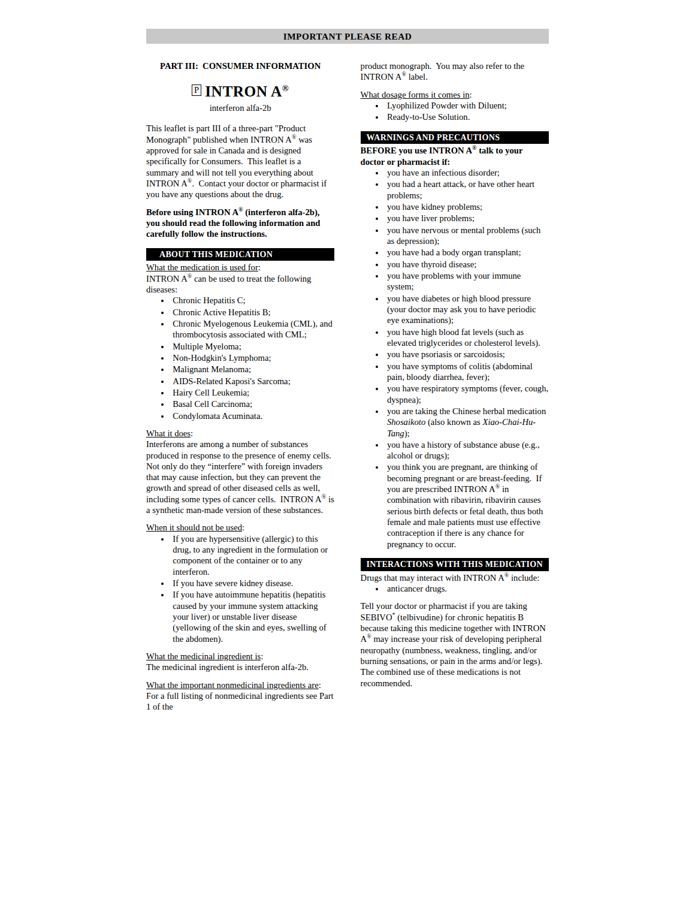IMPORTANT PLEASE READ
PART III: CONSUMER INFORMATION
PINTRON A®
interferon alfa-2b
This leaflet is part III of a three-part "Product Monograph" published when INTRON A® was approved for sale in Canada and is designed specifically for Consumers. This leaflet is a summary and will not tell you everything about INTRON A®. Contact your doctor or pharmacist if you have any questions about the drug.
Before using INTRON A® (interferon alfa-2b), you should read the following information and carefully follow the instructions.
ABOUT THIS MEDICATION
What the medication is used for:
INTRON A® can be used to treat the following diseases:
Chronic Hepatitis C;
Chronic Active Hepatitis B;
Chronic Myelogenous Leukemia (CML), and thrombocytosis associated with CML;
Multiple Myeloma;
Non-Hodgkin's Lymphoma;
Malignant Melanoma;
AIDS-Related Kaposi's Sarcoma;
Hairy Cell Leukemia;
Basal Cell Carcinoma;
Condylomata Acuminata.
What it does:
Interferons are among a number of substances produced in response to the presence of enemy cells. Not only do they “interfere” with foreign invaders that may cause infection, but they can prevent the growth and spread of other diseased cells as well, including some types of cancer cells. INTRON A® is a synthetic man-made version of these substances.
When it should not be used:
If you are hypersensitive (allergic) to this drug, to any ingredient in the formulation or component of the container or to any interferon.
If you have severe kidney disease.
If you have autoimmune hepatitis (hepatitis caused by your immune system attacking your liver) or unstable liver disease (yellowing of the skin and eyes, swelling of the abdomen).
What the medicinal ingredient is:
The medicinal ingredient is interferon alfa-2b.
What the important nonmedicinal ingredients are:
For a full listing of nonmedicinal ingredients see Part 1 of the
product monograph. You may also refer to the INTRON A® label.
What dosage forms it comes in:
Lyophilized Powder with Diluent;
Ready-to-Use Solution.
WARNINGS AND PRECAUTIONS
BEFORE you use INTRON A® talk to your doctor or pharmacist if:
you have an infectious disorder;
you had a heart attack, or have other heart problems;
you have kidney problems;
you have liver problems;
you have nervous or mental problems (such as depression);
you have had a body organ transplant;
you have thyroid disease;
you have problems with your immune system;
you have diabetes or high blood pressure (your doctor may ask you to have periodic eye examinations);
you have high blood fat levels (such as elevated triglycerides or cholesterol levels).
you have psoriasis or sarcoidosis;
you have symptoms of colitis (abdominal pain, bloody diarrhea, fever);
you have respiratory symptoms (fever, cough, dyspnea);
you are taking the Chinese herbal medication Shosaikoto (also known as Xiao-Chai-Hu-Tang);
you have a history of substance abuse (e.g., alcohol or drugs);
you think you are pregnant, are thinking of becoming pregnant or are breast-feeding. If you are prescribed INTRON A® in combination with ribavirin, ribavirin causes serious birth defects or fetal death, thus both female and male patients must use effective contraception if there is any chance for pregnancy to occur.
INTERACTIONS WITH THIS MEDICATION
Drugs that may interact with INTRON A® include:
anticancer drugs.
Tell your doctor or pharmacist if you are taking SEBIVO* (telbivudine) for chronic hepatitis B because taking this medicine together with INTRON A® may increase your risk of developing peripheral neuropathy (numbness, weakness, tingling, and/or burning sensations, or pain in the arms and/or legs). The combined use of these medications is not recommended.